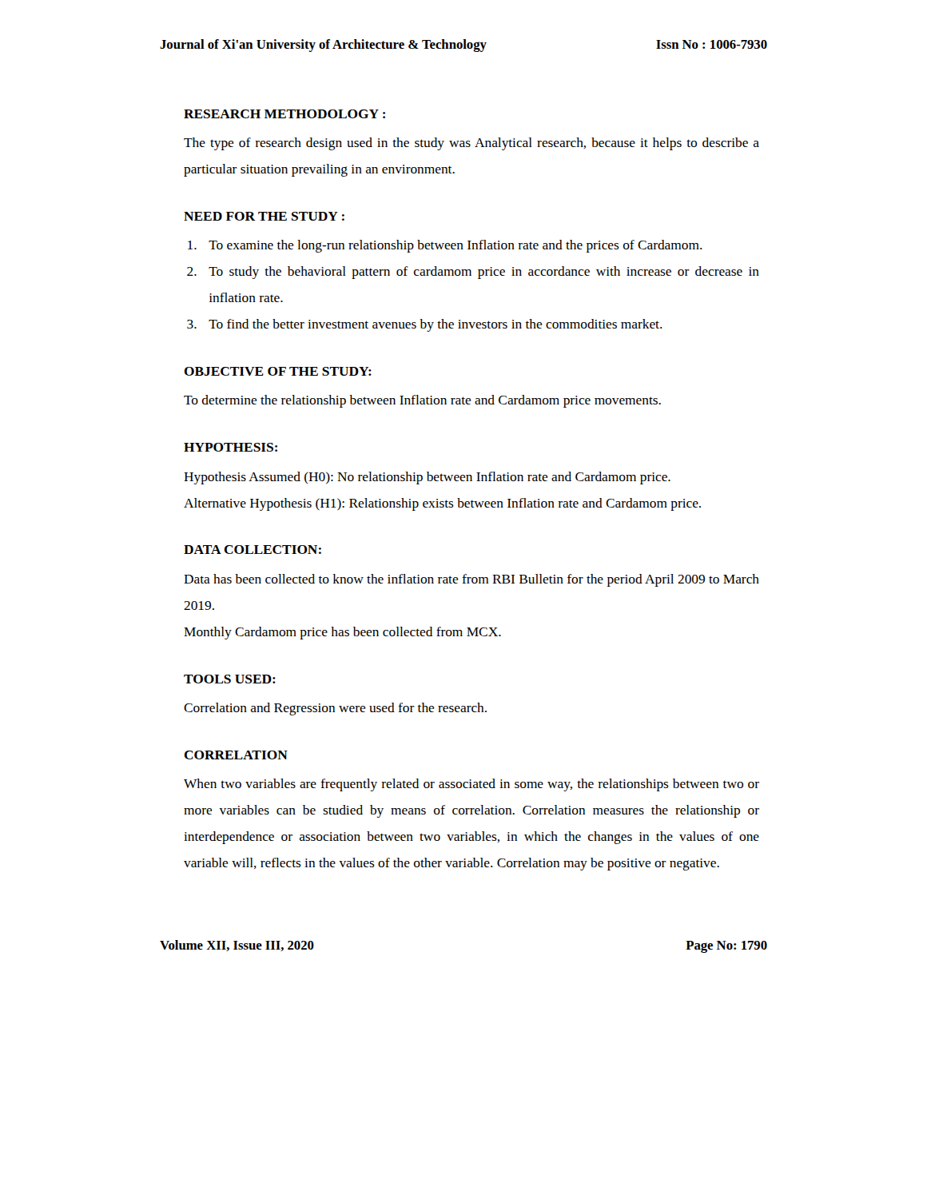Journal of Xi'an University of Architecture & Technology
Issn No : 1006-7930
RESEARCH METHODOLOGY :
The type of research design used in the study was Analytical research, because it helps to describe a particular situation prevailing in an environment.
NEED FOR THE STUDY :
To examine the long-run relationship between Inflation rate and the prices of Cardamom.
To study the behavioral pattern of cardamom price in accordance with increase or decrease in inflation rate.
To find the better investment avenues by the investors in the commodities market.
OBJECTIVE OF THE STUDY:
To determine the relationship between Inflation rate and Cardamom price movements.
HYPOTHESIS:
Hypothesis Assumed (H0): No relationship between Inflation rate and Cardamom price.
Alternative Hypothesis (H1): Relationship exists between Inflation rate and Cardamom price.
DATA COLLECTION:
Data has been collected to know the inflation rate from RBI Bulletin for the period April 2009 to March 2019.
Monthly Cardamom price has been collected from MCX.
TOOLS USED:
Correlation and Regression were used for the research.
CORRELATION
When two variables are frequently related or associated in some way, the relationships between two or more variables can be studied by means of correlation. Correlation measures the relationship or interdependence or association between two variables, in which the changes in the values of one variable will, reflects in the values of the other variable. Correlation may be positive or negative.
Volume XII, Issue III, 2020
Page No: 1790